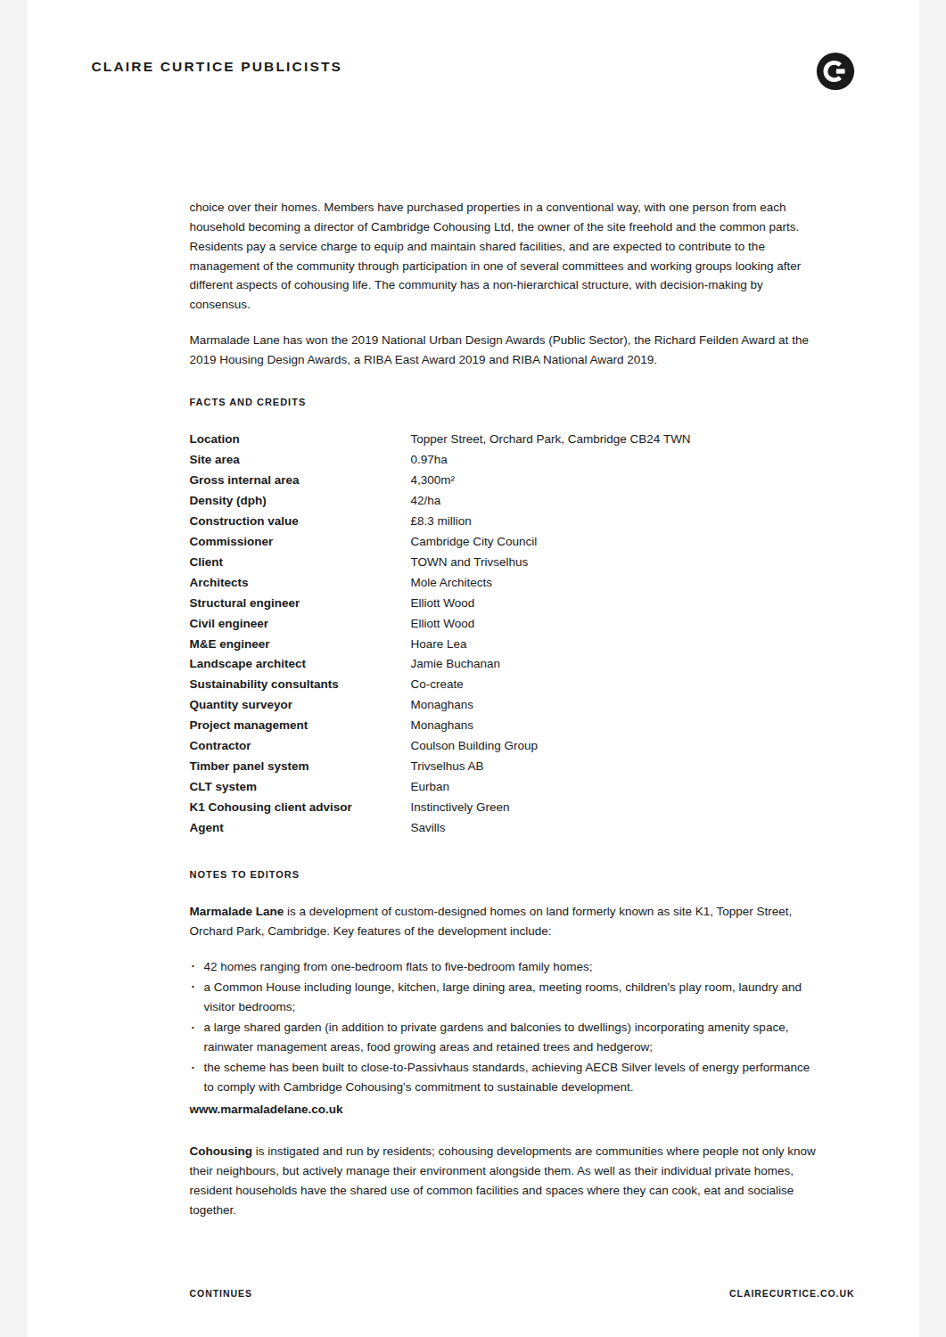Claire Curtice Publicists
choice over their homes. Members have purchased properties in a conventional way, with one person from each household becoming a director of Cambridge Cohousing Ltd, the owner of the site freehold and the common parts. Residents pay a service charge to equip and maintain shared facilities, and are expected to contribute to the management of the community through participation in one of several committees and working groups looking after different aspects of cohousing life. The community has a non-hierarchical structure, with decision-making by consensus.
Marmalade Lane has won the 2019 National Urban Design Awards (Public Sector), the Richard Feilden Award at the 2019 Housing Design Awards, a RIBA East Award 2019 and RIBA National Award 2019.
Facts and credits
| Location | Topper Street, Orchard Park, Cambridge CB24 TWN |
| Site area | 0.97ha |
| Gross internal area | 4,300m² |
| Density (dph) | 42/ha |
| Construction value | £8.3 million |
| Commissioner | Cambridge City Council |
| Client | TOWN and Trivselhus |
| Architects | Mole Architects |
| Structural engineer | Elliott Wood |
| Civil engineer | Elliott Wood |
| M&E engineer | Hoare Lea |
| Landscape architect | Jamie Buchanan |
| Sustainability consultants | Co-create |
| Quantity surveyor | Monaghans |
| Project management | Monaghans |
| Contractor | Coulson Building Group |
| Timber panel system | Trivselhus AB |
| CLT system | Eurban |
| K1 Cohousing client advisor | Instinctively Green |
| Agent | Savills |
Notes to editors
Marmalade Lane is a development of custom-designed homes on land formerly known as site K1, Topper Street, Orchard Park, Cambridge. Key features of the development include:
42 homes ranging from one-bedroom flats to five-bedroom family homes;
a Common House including lounge, kitchen, large dining area, meeting rooms, children's play room, laundry and visitor bedrooms;
a large shared garden (in addition to private gardens and balconies to dwellings) incorporating amenity space, rainwater management areas, food growing areas and retained trees and hedgerow;
the scheme has been built to close-to-Passivhaus standards, achieving AECB Silver levels of energy performance to comply with Cambridge Cohousing's commitment to sustainable development.
www.marmaladelane.co.uk
Cohousing is instigated and run by residents; cohousing developments are communities where people not only know their neighbours, but actively manage their environment alongside them. As well as their individual private homes, resident households have the shared use of common facilities and spaces where they can cook, eat and socialise together.
Continues clairecurtice.co.uk